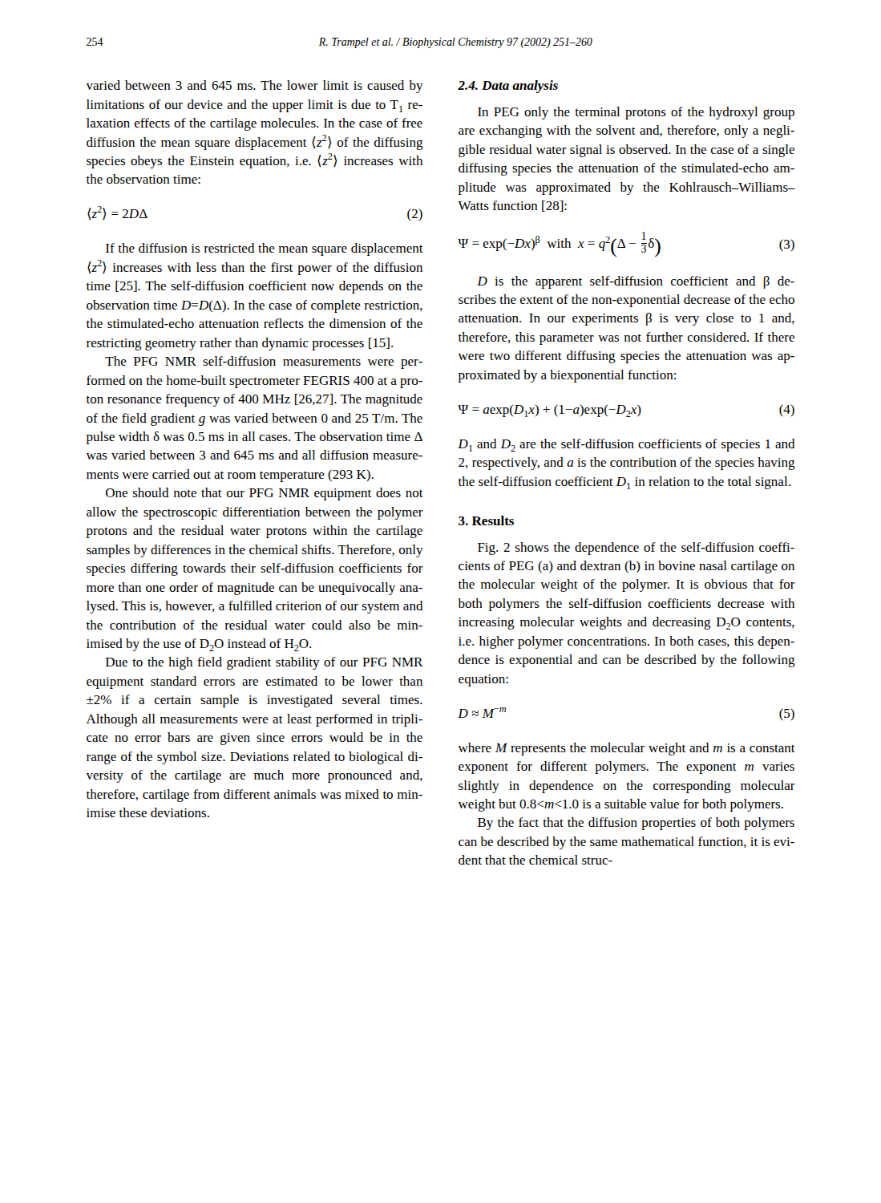254 R. Trampel et al. / Biophysical Chemistry 97 (2002) 251–260
varied between 3 and 645 ms. The lower limit is caused by limitations of our device and the upper limit is due to T1 relaxation effects of the cartilage molecules. In the case of free diffusion the mean square displacement ⟨z2⟩ of the diffusing species obeys the Einstein equation, i.e. ⟨z2⟩ increases with the observation time:
⟨z2⟩ = 2DΔ (2)
If the diffusion is restricted the mean square displacement ⟨z2⟩ increases with less than the first power of the diffusion time [25]. The self-diffusion coefficient now depends on the observation time D=D(Δ). In the case of complete restriction, the stimulated-echo attenuation reflects the dimension of the restricting geometry rather than dynamic processes [15].
The PFG NMR self-diffusion measurements were performed on the home-built spectrometer FEGRIS 400 at a proton resonance frequency of 400 MHz [26,27]. The magnitude of the field gradient g was varied between 0 and 25 T/m. The pulse width δ was 0.5 ms in all cases. The observation time Δ was varied between 3 and 645 ms and all diffusion measurements were carried out at room temperature (293 K).
One should note that our PFG NMR equipment does not allow the spectroscopic differentiation between the polymer protons and the residual water protons within the cartilage samples by differences in the chemical shifts. Therefore, only species differing towards their self-diffusion coefficients for more than one order of magnitude can be unequivocally analysed. This is, however, a fulfilled criterion of our system and the contribution of the residual water could also be minimised by the use of D2O instead of H2O.
Due to the high field gradient stability of our PFG NMR equipment standard errors are estimated to be lower than ±2% if a certain sample is investigated several times. Although all measurements were at least performed in triplicate no error bars are given since errors would be in the range of the symbol size. Deviations related to biological diversity of the cartilage are much more pronounced and, therefore, cartilage from different animals was mixed to minimise these deviations.
2.4. Data analysis
In PEG only the terminal protons of the hydroxyl group are exchanging with the solvent and, therefore, only a negligible residual water signal is observed. In the case of a single diffusing species the attenuation of the stimulated-echo amplitude was approximated by the Kohlrausch–Williams–Watts function [28]:
Ψ = exp(−Dx)β with x = q2(Δ − 13δ) (3)
D is the apparent self-diffusion coefficient and β describes the extent of the non-exponential decrease of the echo attenuation. In our experiments β is very close to 1 and, therefore, this parameter was not further considered. If there were two different diffusing species the attenuation was approximated by a biexponential function:
Ψ = aexp(D1x) + (1−a)exp(−D2x) (4)
D1 and D2 are the self-diffusion coefficients of species 1 and 2, respectively, and a is the contribution of the species having the self-diffusion coefficient D1 in relation to the total signal.
3. Results
Fig. 2 shows the dependence of the self-diffusion coefficients of PEG (a) and dextran (b) in bovine nasal cartilage on the molecular weight of the polymer. It is obvious that for both polymers the self-diffusion coefficients decrease with increasing molecular weights and decreasing D2O contents, i.e. higher polymer concentrations. In both cases, this dependence is exponential and can be described by the following equation:
D ≈ M−m (5)
where M represents the molecular weight and m is a constant exponent for different polymers. The exponent m varies slightly in dependence on the corresponding molecular weight but 0.8<m<1.0 is a suitable value for both polymers.
By the fact that the diffusion properties of both polymers can be described by the same mathematical function, it is evident that the chemical struc-